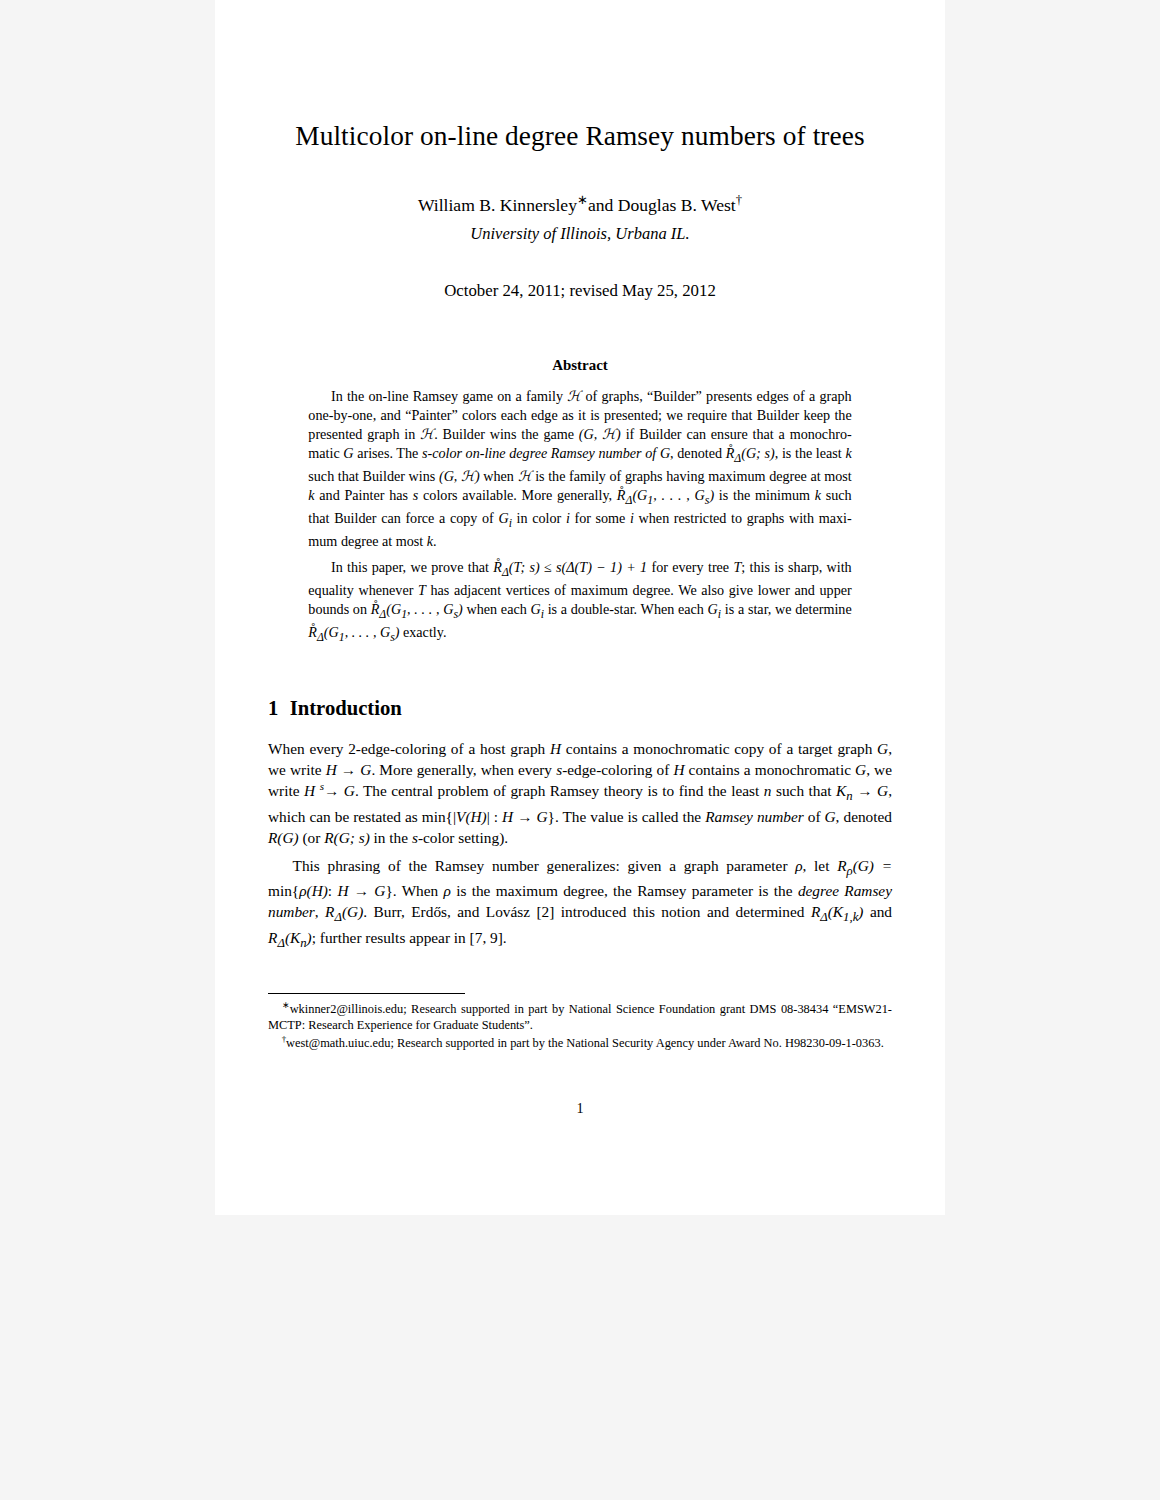Multicolor on-line degree Ramsey numbers of trees
William B. Kinnersley∗and Douglas B. West†
University of Illinois, Urbana IL.
October 24, 2011; revised May 25, 2012
Abstract
In the on-line Ramsey game on a family ℋ of graphs, “Builder” presents edges of a graph one-by-one, and “Painter” colors each edge as it is presented; we require that Builder keep the presented graph in ℋ. Builder wins the game (G, ℋ) if Builder can ensure that a monochromatic G arises. The s-color on-line degree Ramsey number of G, denoted R̊Δ(G; s), is the least k such that Builder wins (G, ℋ) when ℋ is the family of graphs having maximum degree at most k and Painter has s colors available. More generally, R̊Δ(G1, . . . , Gs) is the minimum k such that Builder can force a copy of Gi in color i for some i when restricted to graphs with maximum degree at most k.
In this paper, we prove that R̊Δ(T; s) ≤ s(Δ(T) − 1) + 1 for every tree T; this is sharp, with equality whenever T has adjacent vertices of maximum degree. We also give lower and upper bounds on R̊Δ(G1, . . . , Gs) when each Gi is a double-star. When each Gi is a star, we determine R̊Δ(G1, . . . , Gs) exactly.
1 Introduction
When every 2-edge-coloring of a host graph H contains a monochromatic copy of a target graph G, we write H → G. More generally, when every s-edge-coloring of H contains a monochromatic G, we write H s→ G. The central problem of graph Ramsey theory is to find the least n such that Kn → G, which can be restated as min{|V(H)| : H → G}. The value is called the Ramsey number of G, denoted R(G) (or R(G; s) in the s-color setting).
This phrasing of the Ramsey number generalizes: given a graph parameter ρ, let Rρ(G) = min{ρ(H): H → G}. When ρ is the maximum degree, the Ramsey parameter is the degree Ramsey number, RΔ(G). Burr, Erdős, and Lovász [2] introduced this notion and determined RΔ(K1,k) and RΔ(Kn); further results appear in [7, 9].
∗wkinner2@illinois.edu; Research supported in part by National Science Foundation grant DMS 08-38434 “EMSW21-MCTP: Research Experience for Graduate Students”.
†west@math.uiuc.edu; Research supported in part by the National Security Agency under Award No. H98230-09-1-0363.
1